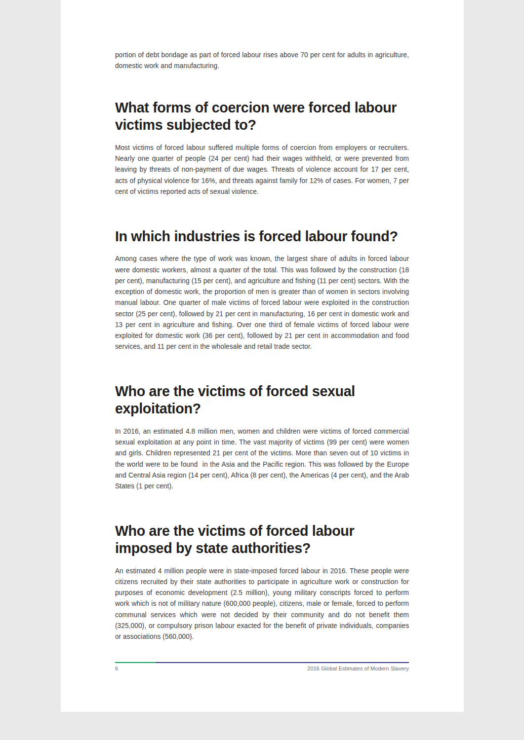portion of debt bondage as part of forced labour rises above 70 per cent for adults in agriculture, domestic work and manufacturing.
What forms of coercion were forced labour victims subjected to?
Most victims of forced labour suffered multiple forms of coercion from employers or recruiters. Nearly one quarter of people (24 per cent) had their wages withheld, or were prevented from leaving by threats of non-payment of due wages. Threats of violence account for 17 per cent, acts of physical violence for 16%, and threats against family for 12% of cases. For women, 7 per cent of victims reported acts of sexual violence.
In which industries is forced labour found?
Among cases where the type of work was known, the largest share of adults in forced labour were domestic workers, almost a quarter of the total. This was followed by the construction (18 per cent), manufacturing (15 per cent), and agriculture and fishing (11 per cent) sectors. With the exception of domestic work, the proportion of men is greater than of women in sectors involving manual labour. One quarter of male victims of forced labour were exploited in the construction sector (25 per cent), followed by 21 per cent in manufacturing, 16 per cent in domestic work and 13 per cent in agriculture and fishing. Over one third of female victims of forced labour were exploited for domestic work (36 per cent), followed by 21 per cent in accommodation and food services, and 11 per cent in the wholesale and retail trade sector.
Who are the victims of forced sexual exploitation?
In 2016, an estimated 4.8 million men, women and children were victims of forced commercial sexual exploitation at any point in time. The vast majority of victims (99 per cent) were women and girls. Children represented 21 per cent of the victims. More than seven out of 10 victims in the world were to be found in the Asia and the Pacific region. This was followed by the Europe and Central Asia region (14 per cent), Africa (8 per cent), the Americas (4 per cent), and the Arab States (1 per cent).
Who are the victims of forced labour imposed by state authorities?
An estimated 4 million people were in state-imposed forced labour in 2016. These people were citizens recruited by their state authorities to participate in agriculture work or construction for purposes of economic development (2.5 million), young military conscripts forced to perform work which is not of military nature (600,000 people), citizens, male or female, forced to perform communal services which were not decided by their community and do not benefit them (325,000), or compulsory prison labour exacted for the benefit of private individuals, companies or associations (560,000).
6 2016 Global Estimates of Modern Slavery